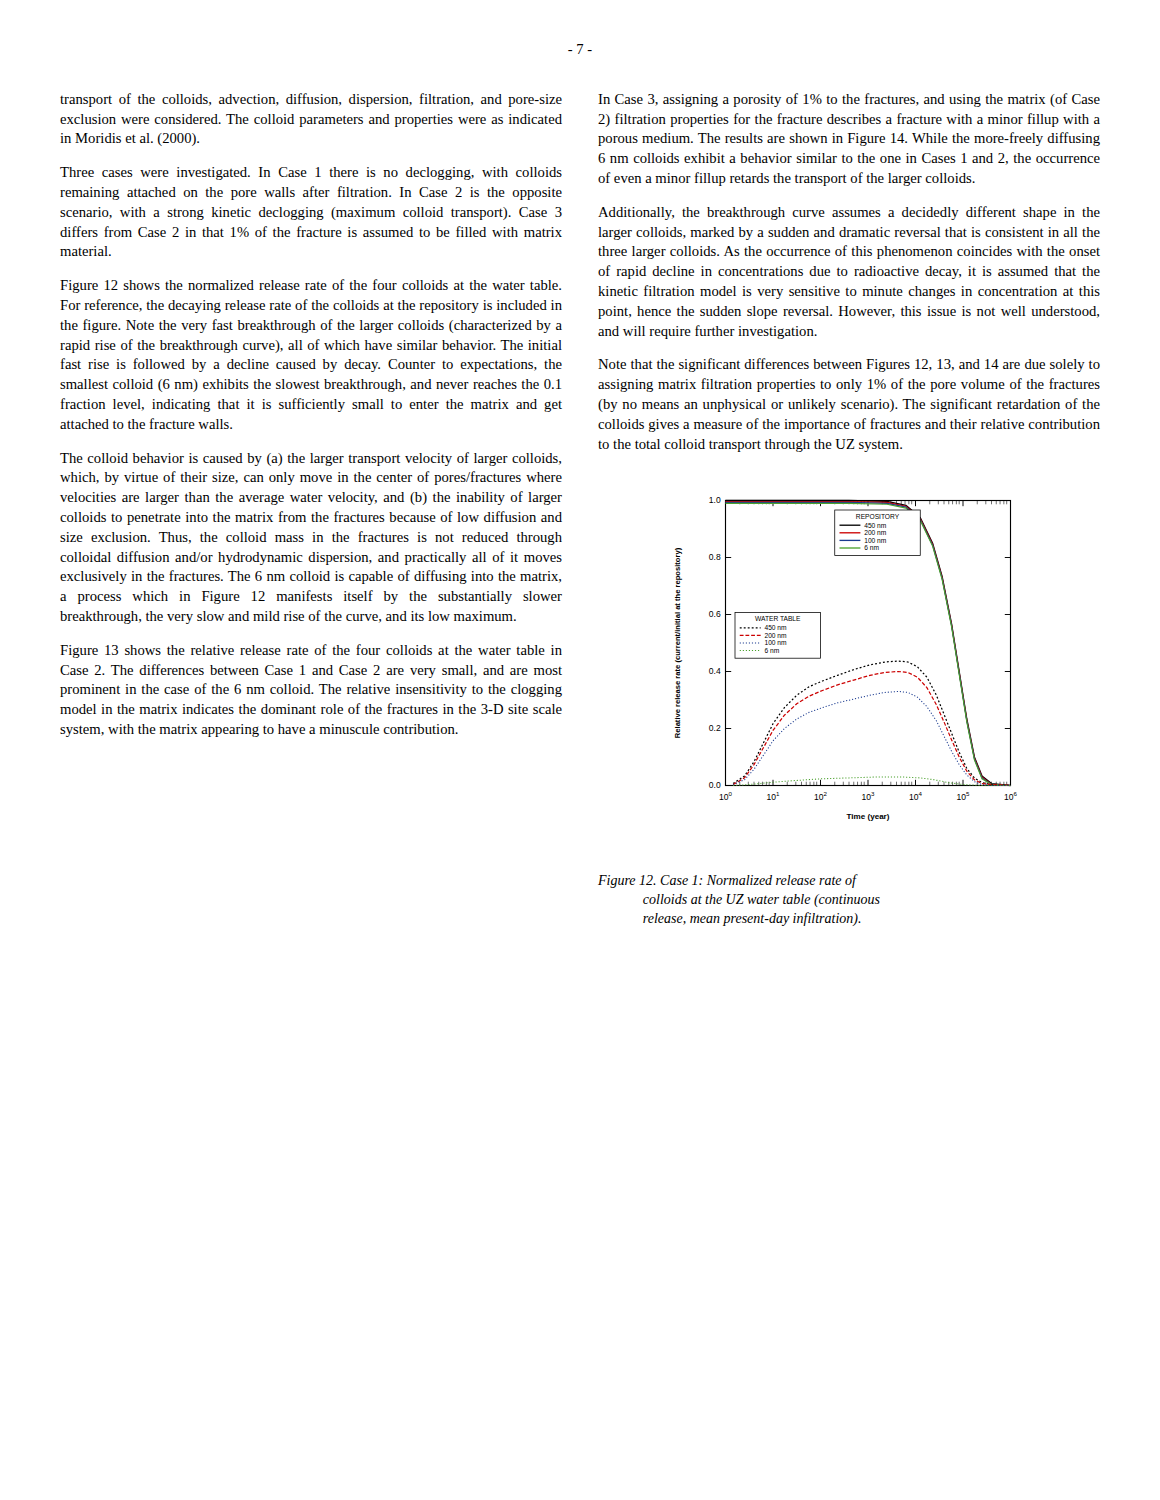- 7 -
transport of the colloids, advection, diffusion, dispersion, filtration, and pore-size exclusion were considered. The colloid parameters and properties were as indicated in Moridis et al. (2000).
Three cases were investigated. In Case 1 there is no declogging, with colloids remaining attached on the pore walls after filtration. In Case 2 is the opposite scenario, with a strong kinetic declogging (maximum colloid transport). Case 3 differs from Case 2 in that 1% of the fracture is assumed to be filled with matrix material.
Figure 12 shows the normalized release rate of the four colloids at the water table. For reference, the decaying release rate of the colloids at the repository is included in the figure. Note the very fast breakthrough of the larger colloids (characterized by a rapid rise of the breakthrough curve), all of which have similar behavior. The initial fast rise is followed by a decline caused by decay. Counter to expectations, the smallest colloid (6 nm) exhibits the slowest breakthrough, and never reaches the 0.1 fraction level, indicating that it is sufficiently small to enter the matrix and get attached to the fracture walls.
The colloid behavior is caused by (a) the larger transport velocity of larger colloids, which, by virtue of their size, can only move in the center of pores/fractures where velocities are larger than the average water velocity, and (b) the inability of larger colloids to penetrate into the matrix from the fractures because of low diffusion and size exclusion. Thus, the colloid mass in the fractures is not reduced through colloidal diffusion and/or hydrodynamic dispersion, and practically all of it moves exclusively in the fractures. The 6 nm colloid is capable of diffusing into the matrix, a process which in Figure 12 manifests itself by the substantially slower breakthrough, the very slow and mild rise of the curve, and its low maximum.
Figure 13 shows the relative release rate of the four colloids at the water table in Case 2. The differences between Case 1 and Case 2 are very small, and are most prominent in the case of the 6 nm colloid. The relative insensitivity to the clogging model in the matrix indicates the dominant role of the fractures in the 3-D site scale system, with the matrix appearing to have a minuscule contribution.
In Case 3, assigning a porosity of 1% to the fractures, and using the matrix (of Case 2) filtration properties for the fracture describes a fracture with a minor fillup with a porous medium. The results are shown in Figure 14. While the more-freely diffusing 6 nm colloids exhibit a behavior similar to the one in Cases 1 and 2, the occurrence of even a minor fillup retards the transport of the larger colloids.
Additionally, the breakthrough curve assumes a decidedly different shape in the larger colloids, marked by a sudden and dramatic reversal that is consistent in all the three larger colloids. As the occurrence of this phenomenon coincides with the onset of rapid decline in concentrations due to radioactive decay, it is assumed that the kinetic filtration model is very sensitive to minute changes in concentration at this point, hence the sudden slope reversal. However, this issue is not well understood, and will require further investigation.
Note that the significant differences between Figures 12, 13, and 14 are due solely to assigning matrix filtration properties to only 1% of the pore volume of the fractures (by no means an unphysical or unlikely scenario). The significant retardation of the colloids gives a measure of the importance of fractures and their relative contribution to the total colloid transport through the UZ system.
0.0 0.2 0.4 0.6 0.8 1.0 100 101 102 103 104 105 106 Time (year) Relative release rate (current/initial at the repository) REPOSITORY 450 nm 200 nm 100 nm 6 nm WATER TABLE 450 nm 200 nm 100 nm 6 nm
Figure 12. Case 1: Normalized release rate of colloids at the UZ water table (continuous release, mean present-day infiltration).